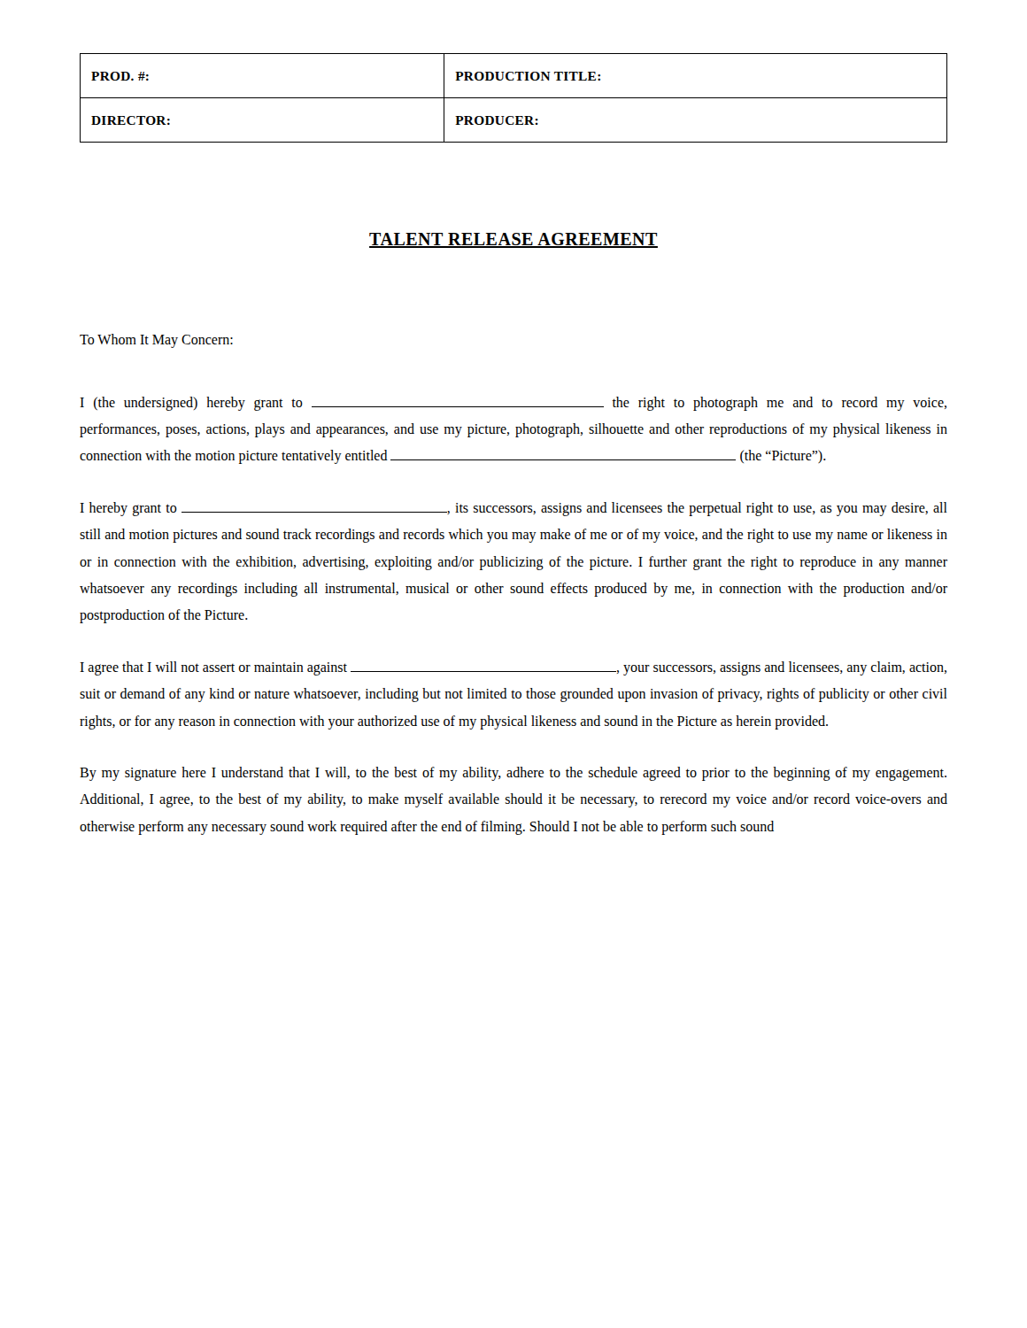| PROD. #: | PRODUCTION TITLE: |
| DIRECTOR: | PRODUCER: |
TALENT RELEASE AGREEMENT
To Whom It May Concern:
I (the undersigned) hereby grant to the right to photograph me and to record my voice, performances, poses, actions, plays and appearances, and use my picture, photograph, silhouette and other reproductions of my physical likeness in connection with the motion picture tentatively entitled (the “Picture”).
I hereby grant to , its successors, assigns and licensees the perpetual right to use, as you may desire, all still and motion pictures and sound track recordings and records which you may make of me or of my voice, and the right to use my name or likeness in or in connection with the exhibition, advertising, exploiting and/or publicizing of the picture. I further grant the right to reproduce in any manner whatsoever any recordings including all instrumental, musical or other sound effects produced by me, in connection with the production and/or postproduction of the Picture.
I agree that I will not assert or maintain against , your successors, assigns and licensees, any claim, action, suit or demand of any kind or nature whatsoever, including but not limited to those grounded upon invasion of privacy, rights of publicity or other civil rights, or for any reason in connection with your authorized use of my physical likeness and sound in the Picture as herein provided.
By my signature here I understand that I will, to the best of my ability, adhere to the schedule agreed to prior to the beginning of my engagement. Additional, I agree, to the best of my ability, to make myself available should it be necessary, to rerecord my voice and/or record voice-overs and otherwise perform any necessary sound work required after the end of filming. Should I not be able to perform such sound